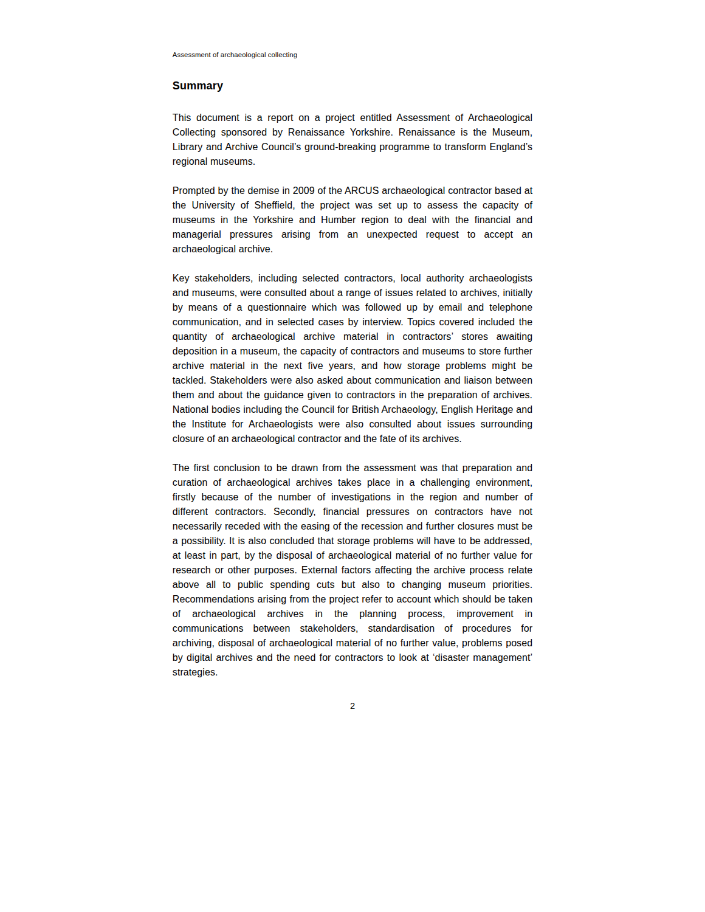Assessment of archaeological collecting
Summary
This document is a report on a project entitled Assessment of Archaeological Collecting sponsored by Renaissance Yorkshire. Renaissance is the Museum, Library and Archive Council’s ground-breaking programme to transform England’s regional museums.
Prompted by the demise in 2009 of the ARCUS archaeological contractor based at the University of Sheffield, the project was set up to assess the capacity of museums in the Yorkshire and Humber region to deal with the financial and managerial pressures arising from an unexpected request to accept an archaeological archive.
Key stakeholders, including selected contractors, local authority archaeologists and museums, were consulted about a range of issues related to archives, initially by means of a questionnaire which was followed up by email and telephone communication, and in selected cases by interview. Topics covered included the quantity of archaeological archive material in contractors’ stores awaiting deposition in a museum, the capacity of contractors and museums to store further archive material in the next five years, and how storage problems might be tackled. Stakeholders were also asked about communication and liaison between them and about the guidance given to contractors in the preparation of archives. National bodies including the Council for British Archaeology, English Heritage and the Institute for Archaeologists were also consulted about issues surrounding closure of an archaeological contractor and the fate of its archives.
The first conclusion to be drawn from the assessment was that preparation and curation of archaeological archives takes place in a challenging environment, firstly because of the number of investigations in the region and number of different contractors. Secondly, financial pressures on contractors have not necessarily receded with the easing of the recession and further closures must be a possibility. It is also concluded that storage problems will have to be addressed, at least in part, by the disposal of archaeological material of no further value for research or other purposes. External factors affecting the archive process relate above all to public spending cuts but also to changing museum priorities. Recommendations arising from the project refer to account which should be taken of archaeological archives in the planning process, improvement in communications between stakeholders, standardisation of procedures for archiving, disposal of archaeological material of no further value, problems posed by digital archives and the need for contractors to look at ‘disaster management’ strategies.
2